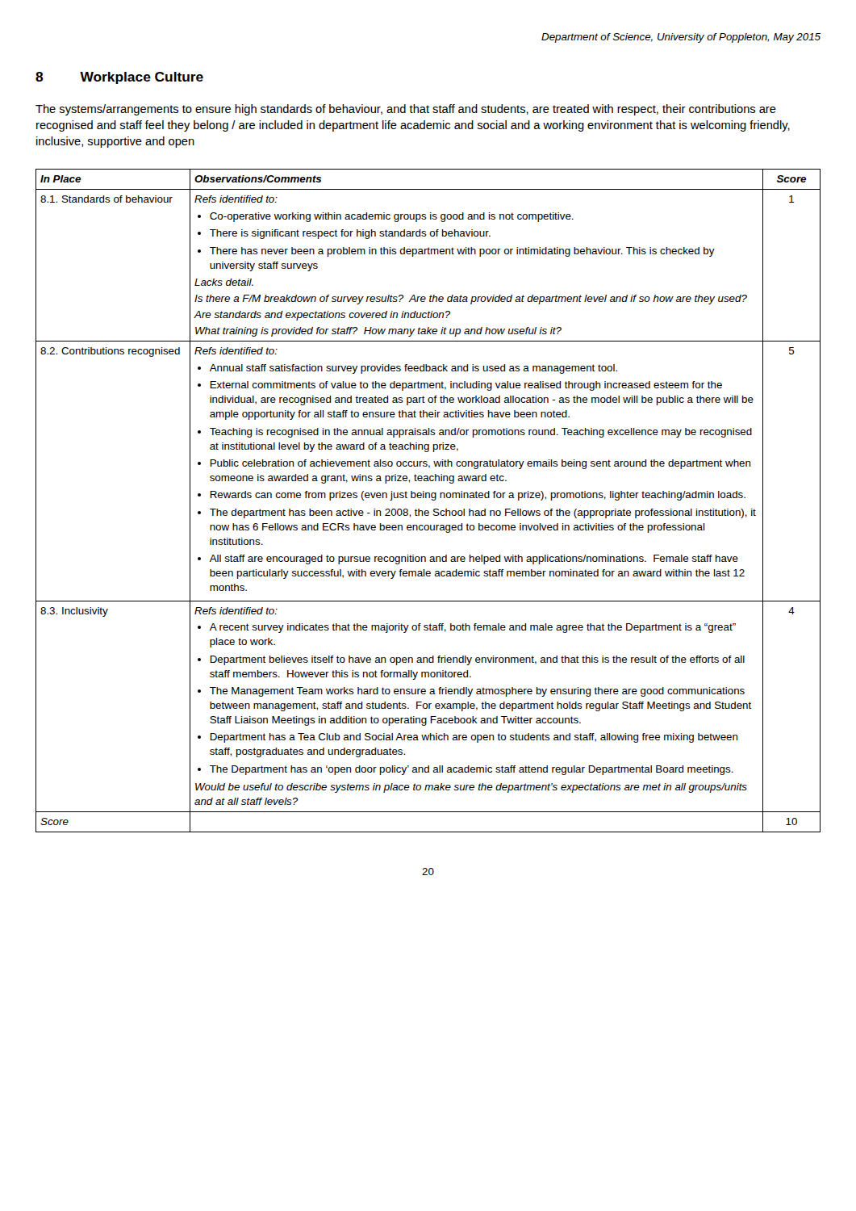Department of Science, University of Poppleton, May 2015
8 Workplace Culture
The systems/arrangements to ensure high standards of behaviour, and that staff and students, are treated with respect, their contributions are recognised and staff feel they belong / are included in department life academic and social and a working environment that is welcoming friendly, inclusive, supportive and open
| In Place | Observations/Comments | Score |
| --- | --- | --- |
| 8.1. Standards of behaviour | Refs identified to: Co-operative working within academic groups is good and is not competitive. There is significant respect for high standards of behaviour. There has never been a problem in this department with poor or intimidating behaviour. This is checked by university staff surveys Lacks detail. Is there a F/M breakdown of survey results? Are the data provided at department level and if so how are they used? Are standards and expectations covered in induction? What training is provided for staff? How many take it up and how useful is it? | 1 |
| 8.2. Contributions recognised | Refs identified to: Annual staff satisfaction survey provides feedback and is used as a management tool. External commitments of value to the department, including value realised through increased esteem for the individual, are recognised and treated as part of the workload allocation - as the model will be public a there will be ample opportunity for all staff to ensure that their activities have been noted. Teaching is recognised in the annual appraisals and/or promotions round. Teaching excellence may be recognised at institutional level by the award of a teaching prize, Public celebration of achievement also occurs, with congratulatory emails being sent around the department when someone is awarded a grant, wins a prize, teaching award etc. Rewards can come from prizes (even just being nominated for a prize), promotions, lighter teaching/admin loads. The department has been active - in 2008, the School had no Fellows of the (appropriate professional institution), it now has 6 Fellows and ECRs have been encouraged to become involved in activities of the professional institutions. All staff are encouraged to pursue recognition and are helped with applications/nominations. Female staff have been particularly successful, with every female academic staff member nominated for an award within the last 12 months. | 5 |
| 8.3. Inclusivity | Refs identified to: A recent survey indicates that the majority of staff, both female and male agree that the Department is a “great” place to work. Department believes itself to have an open and friendly environment, and that this is the result of the efforts of all staff members. However this is not formally monitored. The Management Team works hard to ensure a friendly atmosphere by ensuring there are good communications between management, staff and students. For example, the department holds regular Staff Meetings and Student Staff Liaison Meetings in addition to operating Facebook and Twitter accounts. Department has a Tea Club and Social Area which are open to students and staff, allowing free mixing between staff, postgraduates and undergraduates. The Department has an ‘open door policy’ and all academic staff attend regular Departmental Board meetings. Would be useful to describe systems in place to make sure the department’s expectations are met in all groups/units and at all staff levels? | 4 |
| Score | | 10 |
20